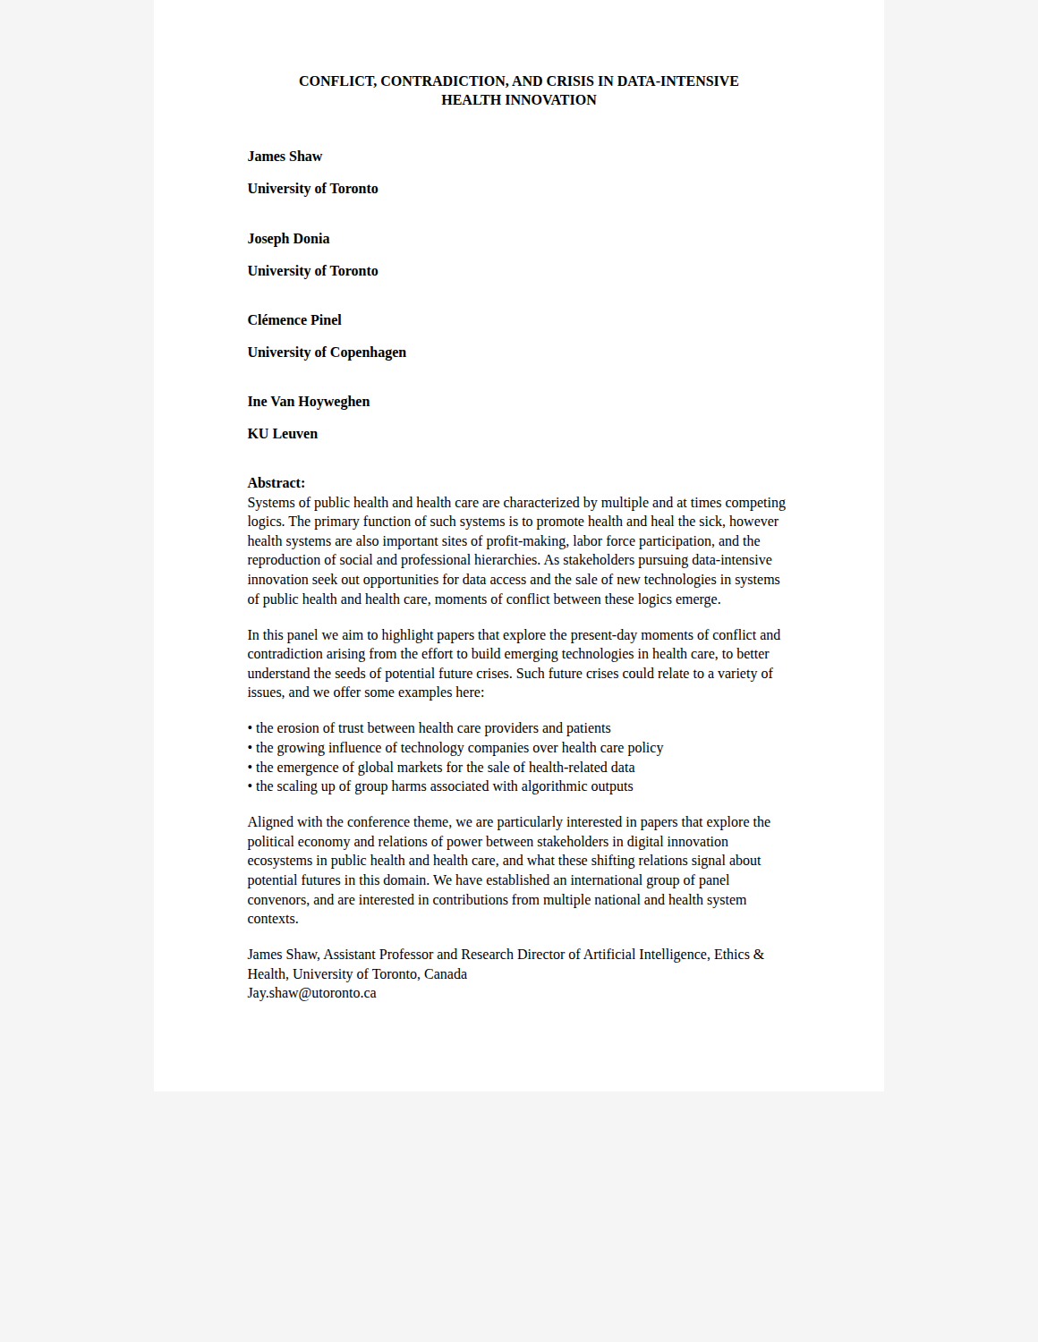CONFLICT, CONTRADICTION, AND CRISIS IN DATA-INTENSIVE HEALTH INNOVATION
James Shaw
University of Toronto
Joseph Donia
University of Toronto
Clémence Pinel
University of Copenhagen
Ine Van Hoyweghen
KU Leuven
Abstract:
Systems of public health and health care are characterized by multiple and at times competing logics. The primary function of such systems is to promote health and heal the sick, however health systems are also important sites of profit-making, labor force participation, and the reproduction of social and professional hierarchies. As stakeholders pursuing data-intensive innovation seek out opportunities for data access and the sale of new technologies in systems of public health and health care, moments of conflict between these logics emerge.
In this panel we aim to highlight papers that explore the present-day moments of conflict and contradiction arising from the effort to build emerging technologies in health care, to better understand the seeds of potential future crises. Such future crises could relate to a variety of issues, and we offer some examples here:
the erosion of trust between health care providers and patients
the growing influence of technology companies over health care policy
the emergence of global markets for the sale of health-related data
the scaling up of group harms associated with algorithmic outputs
Aligned with the conference theme, we are particularly interested in papers that explore the political economy and relations of power between stakeholders in digital innovation ecosystems in public health and health care, and what these shifting relations signal about potential futures in this domain. We have established an international group of panel convenors, and are interested in contributions from multiple national and health system contexts.
James Shaw, Assistant Professor and Research Director of Artificial Intelligence, Ethics & Health, University of Toronto, Canada
Jay.shaw@utoronto.ca